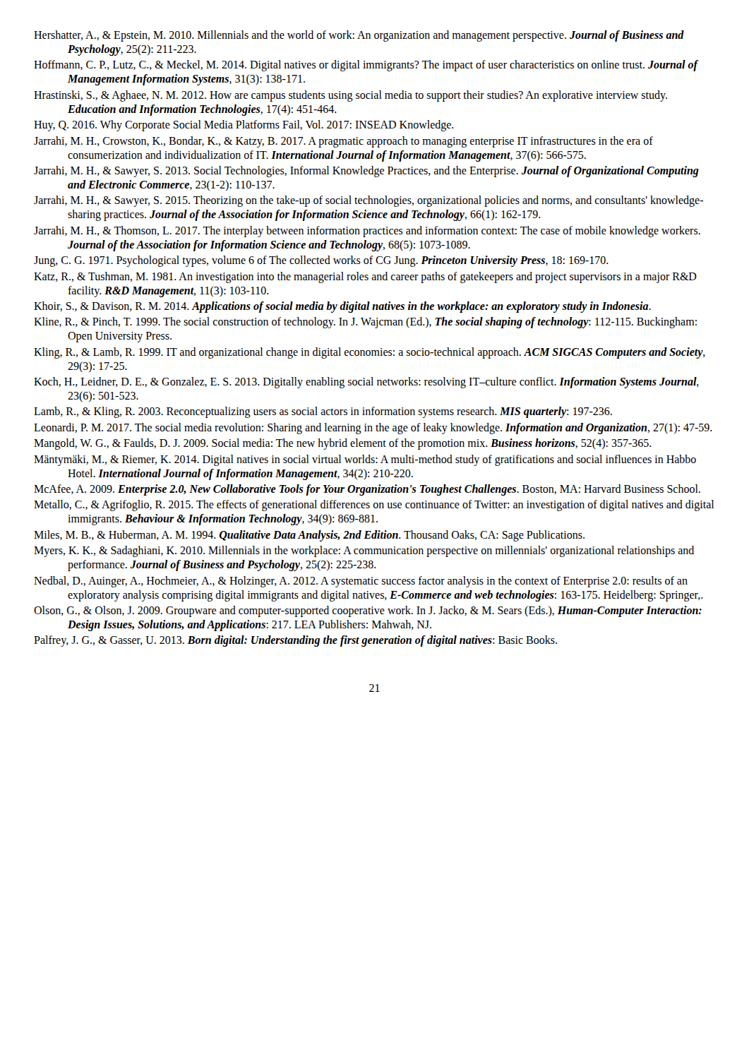Hershatter, A., & Epstein, M. 2010. Millennials and the world of work: An organization and management perspective. Journal of Business and Psychology, 25(2): 211-223.
Hoffmann, C. P., Lutz, C., & Meckel, M. 2014. Digital natives or digital immigrants? The impact of user characteristics on online trust. Journal of Management Information Systems, 31(3): 138-171.
Hrastinski, S., & Aghaee, N. M. 2012. How are campus students using social media to support their studies? An explorative interview study. Education and Information Technologies, 17(4): 451-464.
Huy, Q. 2016. Why Corporate Social Media Platforms Fail, Vol. 2017: INSEAD Knowledge.
Jarrahi, M. H., Crowston, K., Bondar, K., & Katzy, B. 2017. A pragmatic approach to managing enterprise IT infrastructures in the era of consumerization and individualization of IT. International Journal of Information Management, 37(6): 566-575.
Jarrahi, M. H., & Sawyer, S. 2013. Social Technologies, Informal Knowledge Practices, and the Enterprise. Journal of Organizational Computing and Electronic Commerce, 23(1-2): 110-137.
Jarrahi, M. H., & Sawyer, S. 2015. Theorizing on the take-up of social technologies, organizational policies and norms, and consultants' knowledge-sharing practices. Journal of the Association for Information Science and Technology, 66(1): 162-179.
Jarrahi, M. H., & Thomson, L. 2017. The interplay between information practices and information context: The case of mobile knowledge workers. Journal of the Association for Information Science and Technology, 68(5): 1073-1089.
Jung, C. G. 1971. Psychological types, volume 6 of The collected works of CG Jung. Princeton University Press, 18: 169-170.
Katz, R., & Tushman, M. 1981. An investigation into the managerial roles and career paths of gatekeepers and project supervisors in a major R&D facility. R&D Management, 11(3): 103-110.
Khoir, S., & Davison, R. M. 2014. Applications of social media by digital natives in the workplace: an exploratory study in Indonesia.
Kline, R., & Pinch, T. 1999. The social construction of technology. In J. Wajcman (Ed.), The social shaping of technology: 112-115. Buckingham: Open University Press.
Kling, R., & Lamb, R. 1999. IT and organizational change in digital economies: a socio-technical approach. ACM SIGCAS Computers and Society, 29(3): 17-25.
Koch, H., Leidner, D. E., & Gonzalez, E. S. 2013. Digitally enabling social networks: resolving IT–culture conflict. Information Systems Journal, 23(6): 501-523.
Lamb, R., & Kling, R. 2003. Reconceptualizing users as social actors in information systems research. MIS quarterly: 197-236.
Leonardi, P. M. 2017. The social media revolution: Sharing and learning in the age of leaky knowledge. Information and Organization, 27(1): 47-59.
Mangold, W. G., & Faulds, D. J. 2009. Social media: The new hybrid element of the promotion mix. Business horizons, 52(4): 357-365.
Mäntymäki, M., & Riemer, K. 2014. Digital natives in social virtual worlds: A multi-method study of gratifications and social influences in Habbo Hotel. International Journal of Information Management, 34(2): 210-220.
McAfee, A. 2009. Enterprise 2.0, New Collaborative Tools for Your Organization's Toughest Challenges. Boston, MA: Harvard Business School.
Metallo, C., & Agrifoglio, R. 2015. The effects of generational differences on use continuance of Twitter: an investigation of digital natives and digital immigrants. Behaviour & Information Technology, 34(9): 869-881.
Miles, M. B., & Huberman, A. M. 1994. Qualitative Data Analysis, 2nd Edition. Thousand Oaks, CA: Sage Publications.
Myers, K. K., & Sadaghiani, K. 2010. Millennials in the workplace: A communication perspective on millennials' organizational relationships and performance. Journal of Business and Psychology, 25(2): 225-238.
Nedbal, D., Auinger, A., Hochmeier, A., & Holzinger, A. 2012. A systematic success factor analysis in the context of Enterprise 2.0: results of an exploratory analysis comprising digital immigrants and digital natives, E-Commerce and web technologies: 163-175. Heidelberg: Springer,.
Olson, G., & Olson, J. 2009. Groupware and computer-supported cooperative work. In J. Jacko, & M. Sears (Eds.), Human-Computer Interaction: Design Issues, Solutions, and Applications: 217. LEA Publishers: Mahwah, NJ.
Palfrey, J. G., & Gasser, U. 2013. Born digital: Understanding the first generation of digital natives: Basic Books.
21